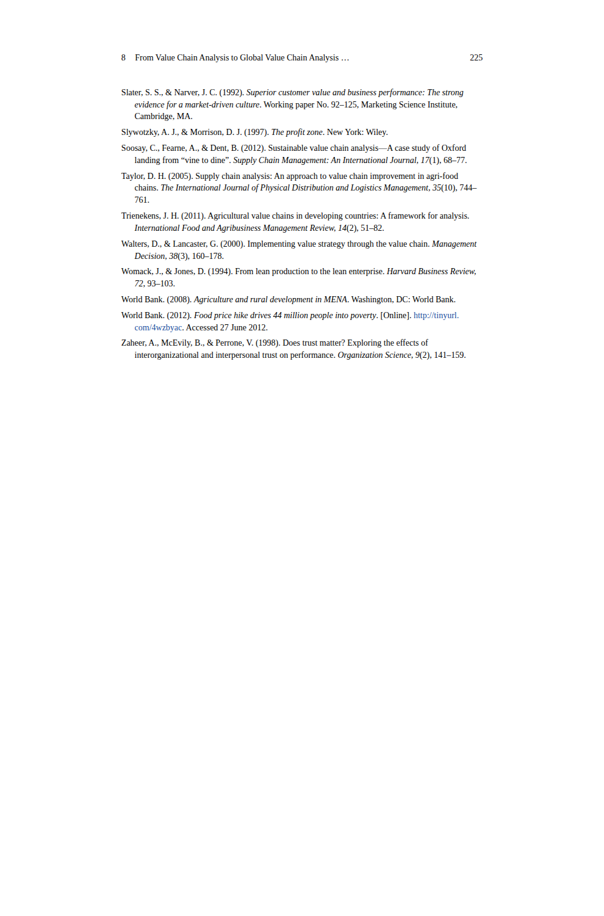8 From Value Chain Analysis to Global Value Chain Analysis … 225
Slater, S. S., & Narver, J. C. (1992). Superior customer value and business performance: The strong evidence for a market-driven culture. Working paper No. 92–125, Marketing Science Institute, Cambridge, MA.
Slywotzky, A. J., & Morrison, D. J. (1997). The profit zone. New York: Wiley.
Soosay, C., Fearne, A., & Dent, B. (2012). Sustainable value chain analysis—A case study of Oxford landing from “vine to dine”. Supply Chain Management: An International Journal, 17(1), 68–77.
Taylor, D. H. (2005). Supply chain analysis: An approach to value chain improvement in agri-food chains. The International Journal of Physical Distribution and Logistics Management, 35(10), 744–761.
Trienekens, J. H. (2011). Agricultural value chains in developing countries: A framework for analysis. International Food and Agribusiness Management Review, 14(2), 51–82.
Walters, D., & Lancaster, G. (2000). Implementing value strategy through the value chain. Management Decision, 38(3), 160–178.
Womack, J., & Jones, D. (1994). From lean production to the lean enterprise. Harvard Business Review, 72, 93–103.
World Bank. (2008). Agriculture and rural development in MENA. Washington, DC: World Bank.
World Bank. (2012). Food price hike drives 44 million people into poverty. [Online]. http://tinyurl.com/4wzbyac. Accessed 27 June 2012.
Zaheer, A., McEvily, B., & Perrone, V. (1998). Does trust matter? Exploring the effects of interorganizational and interpersonal trust on performance. Organization Science, 9(2), 141–159.